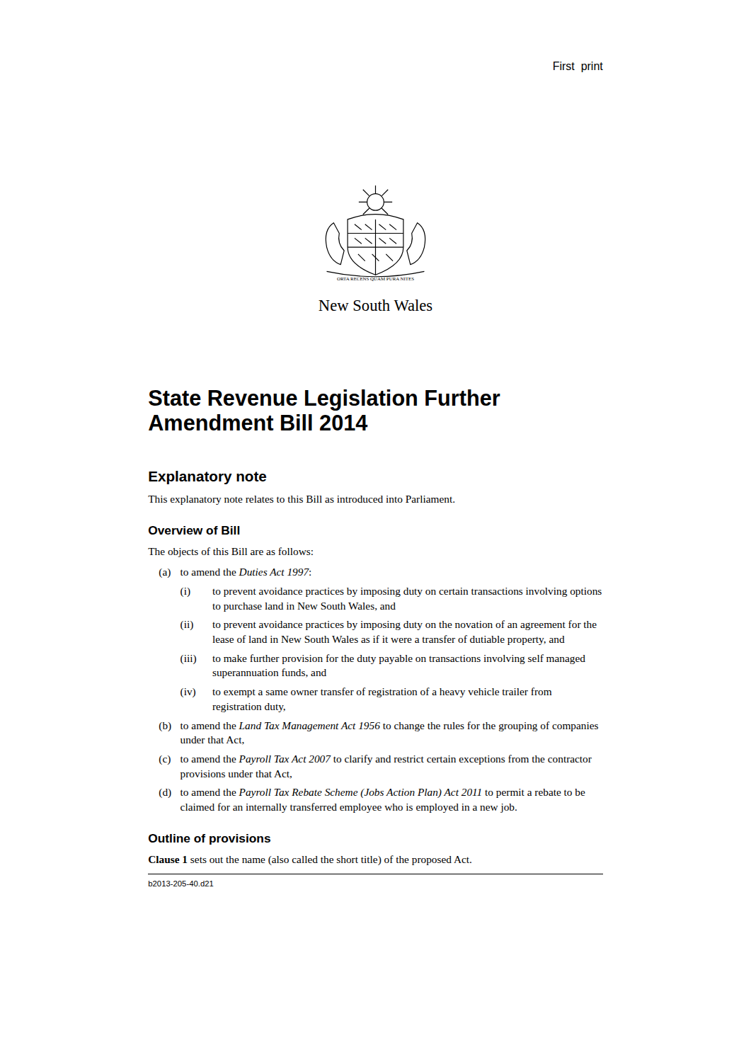First print
New South Wales
State Revenue Legislation Further
Amendment Bill 2014
Explanatory note
This explanatory note relates to this Bill as introduced into Parliament.
Overview of Bill
The objects of this Bill are as follows:
(a) to amend the Duties Act 1997:
(i) to prevent avoidance practices by imposing duty on certain transactions involving options to purchase land in New South Wales, and
(ii) to prevent avoidance practices by imposing duty on the novation of an agreement for the lease of land in New South Wales as if it were a transfer of dutiable property, and
(iii) to make further provision for the duty payable on transactions involving self managed superannuation funds, and
(iv) to exempt a same owner transfer of registration of a heavy vehicle trailer from registration duty,
(b) to amend the Land Tax Management Act 1956 to change the rules for the grouping of companies under that Act,
(c) to amend the Payroll Tax Act 2007 to clarify and restrict certain exceptions from the contractor provisions under that Act,
(d) to amend the Payroll Tax Rebate Scheme (Jobs Action Plan) Act 2011 to permit a rebate to be claimed for an internally transferred employee who is employed in a new job.
Outline of provisions
Clause 1 sets out the name (also called the short title) of the proposed Act.
b2013-205-40.d21